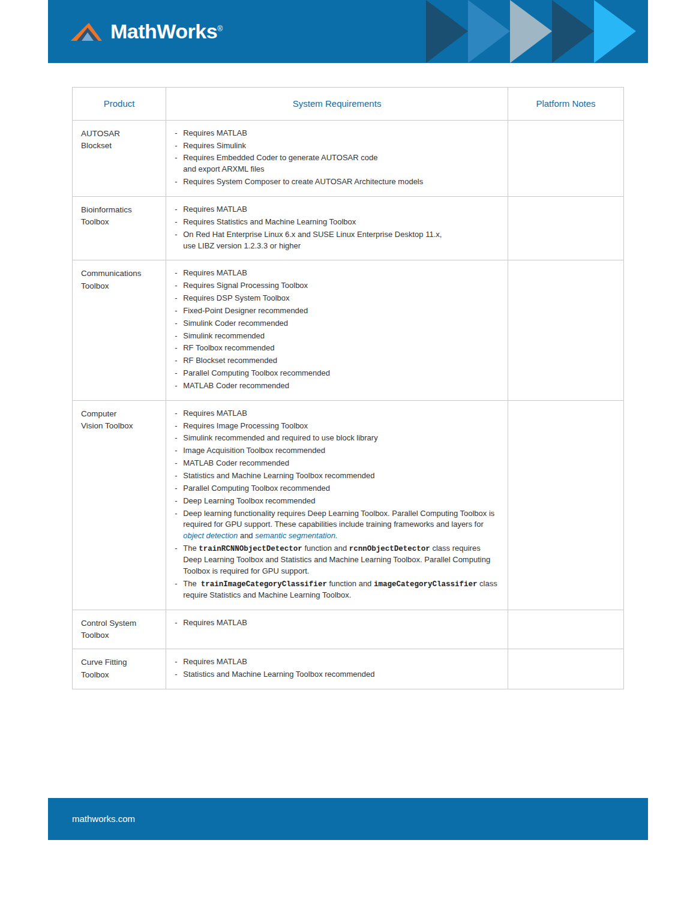MathWorks®
| Product | System Requirements | Platform Notes |
| --- | --- | --- |
| AUTOSAR Blockset | Requires MATLAB Requires Simulink Requires Embedded Coder to generate AUTOSAR code and export ARXML files Requires System Composer to create AUTOSAR Architecture models | |
| Bioinformatics Toolbox | Requires MATLAB Requires Statistics and Machine Learning Toolbox On Red Hat Enterprise Linux 6.x and SUSE Linux Enterprise Desktop 11.x, use LIBZ version 1.2.3.3 or higher | |
| Communications Toolbox | Requires MATLAB Requires Signal Processing Toolbox Requires DSP System Toolbox Fixed-Point Designer recommended Simulink Coder recommended Simulink recommended RF Toolbox recommended RF Blockset recommended Parallel Computing Toolbox recommended MATLAB Coder recommended | |
| Computer Vision Toolbox | Requires MATLAB Requires Image Processing Toolbox Simulink recommended and required to use block library Image Acquisition Toolbox recommended MATLAB Coder recommended Statistics and Machine Learning Toolbox recommended Parallel Computing Toolbox recommended Deep Learning Toolbox recommended Deep learning functionality requires Deep Learning Toolbox. Parallel Computing Toolbox is required for GPU support. These capabilities include training frameworks and layers for object detection and semantic segmentation. The trainRCNNObjectDetector function and rcnnObjectDetector class requires Deep Learning Toolbox and Statistics and Machine Learning Toolbox. Parallel Computing Toolbox is required for GPU support. The trainImageCategoryClassifier function and imageCategoryClassifier class require Statistics and Machine Learning Toolbox. | |
| Control System Toolbox | Requires MATLAB | |
| Curve Fitting Toolbox | Requires MATLAB Statistics and Machine Learning Toolbox recommended | |
mathworks.com